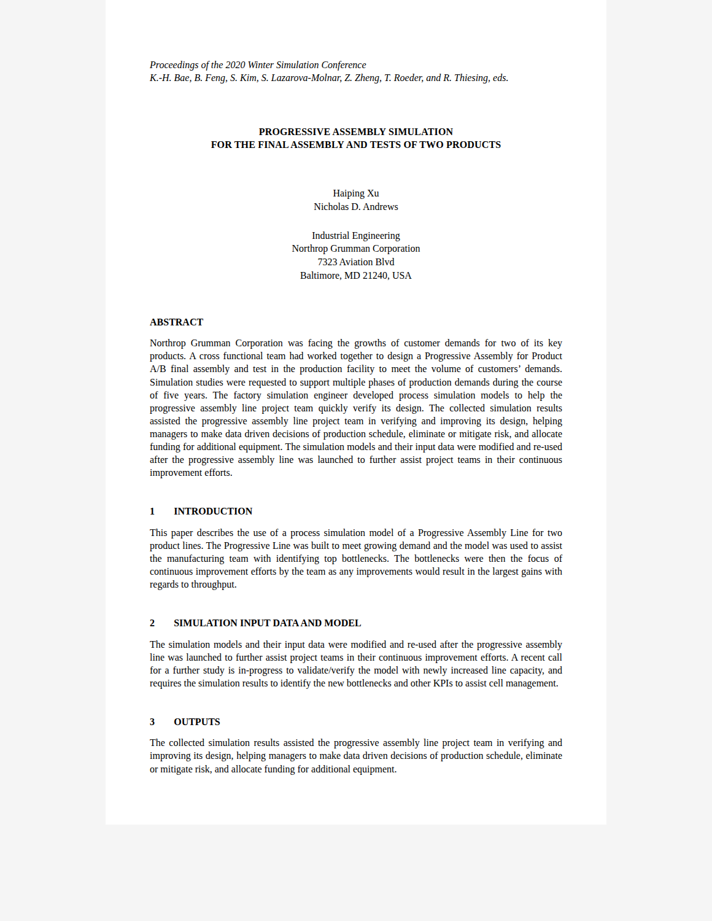Proceedings of the 2020 Winter Simulation Conference K.-H. Bae, B. Feng, S. Kim, S. Lazarova-Molnar, Z. Zheng, T. Roeder, and R. Thiesing, eds.
Progressive Assembly Simulation
for the Final Assembly and Tests of Two Products
Haiping Xu
Nicholas D. Andrews
Industrial Engineering
Northrop Grumman Corporation
7323 Aviation Blvd
Baltimore, MD 21240, USA
Abstract
Northrop Grumman Corporation was facing the growths of customer demands for two of its key products. A cross functional team had worked together to design a Progressive Assembly for Product A/B final assembly and test in the production facility to meet the volume of customers’ demands. Simulation studies were requested to support multiple phases of production demands during the course of five years. The factory simulation engineer developed process simulation models to help the progressive assembly line project team quickly verify its design. The collected simulation results assisted the progressive assembly line project team in verifying and improving its design, helping managers to make data driven decisions of production schedule, eliminate or mitigate risk, and allocate funding for additional equipment. The simulation models and their input data were modified and re-used after the progressive assembly line was launched to further assist project teams in their continuous improvement efforts.
1 Introduction
This paper describes the use of a process simulation model of a Progressive Assembly Line for two product lines. The Progressive Line was built to meet growing demand and the model was used to assist the manufacturing team with identifying top bottlenecks. The bottlenecks were then the focus of continuous improvement efforts by the team as any improvements would result in the largest gains with regards to throughput.
2 Simulation Input Data and Model
The simulation models and their input data were modified and re-used after the progressive assembly line was launched to further assist project teams in their continuous improvement efforts. A recent call for a further study is in-progress to validate/verify the model with newly increased line capacity, and requires the simulation results to identify the new bottlenecks and other KPIs to assist cell management.
3 Outputs
The collected simulation results assisted the progressive assembly line project team in verifying and improving its design, helping managers to make data driven decisions of production schedule, eliminate or mitigate risk, and allocate funding for additional equipment.